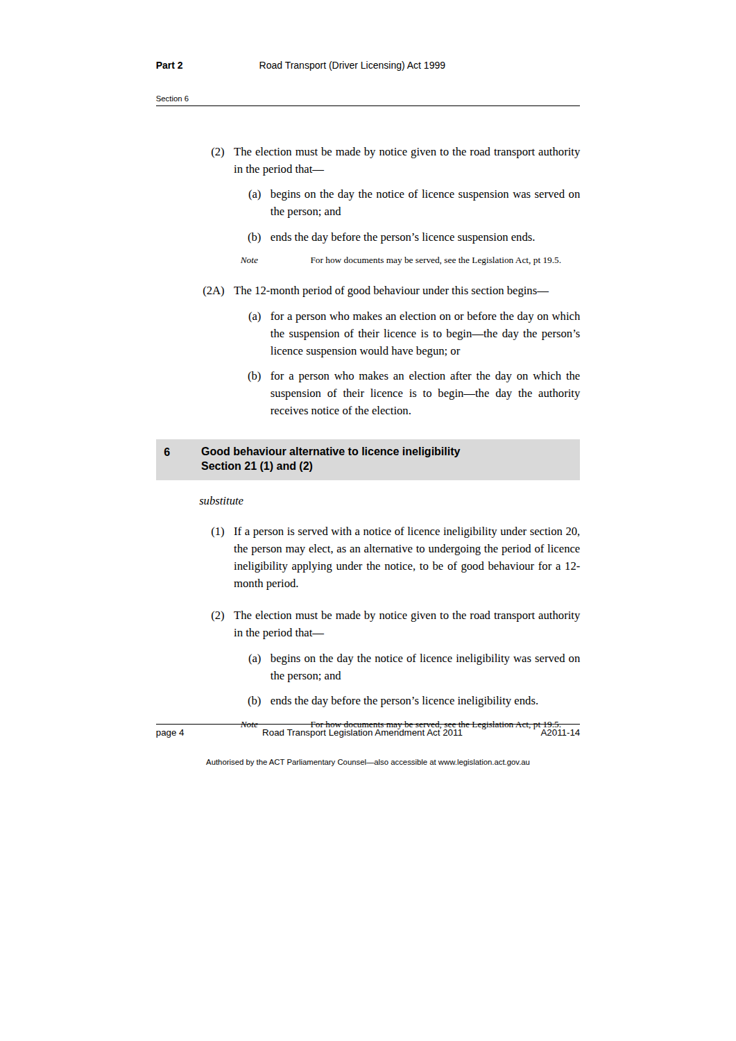Part 2
Road Transport (Driver Licensing) Act 1999
Section 6
(2) The election must be made by notice given to the road transport authority in the period that—
(a) begins on the day the notice of licence suspension was served on the person; and
(b) ends the day before the person’s licence suspension ends.
Note For how documents may be served, see the Legislation Act, pt 19.5.
(2A) The 12-month period of good behaviour under this section begins—
(a) for a person who makes an election on or before the day on which the suspension of their licence is to begin—the day the person’s licence suspension would have begun; or
(b) for a person who makes an election after the day on which the suspension of their licence is to begin—the day the authority receives notice of the election.
6
Good behaviour alternative to licence ineligibility
Section 21 (1) and (2)
substitute
(1) If a person is served with a notice of licence ineligibility under section 20, the person may elect, as an alternative to undergoing the period of licence ineligibility applying under the notice, to be of good behaviour for a 12-month period.
(2) The election must be made by notice given to the road transport authority in the period that—
(a) begins on the day the notice of licence ineligibility was served on the person; and
(b) ends the day before the person’s licence ineligibility ends.
Note For how documents may be served, see the Legislation Act, pt 19.5.
page 4
Road Transport Legislation Amendment Act 2011
A2011-14
Authorised by the ACT Parliamentary Counsel—also accessible at www.legislation.act.gov.au